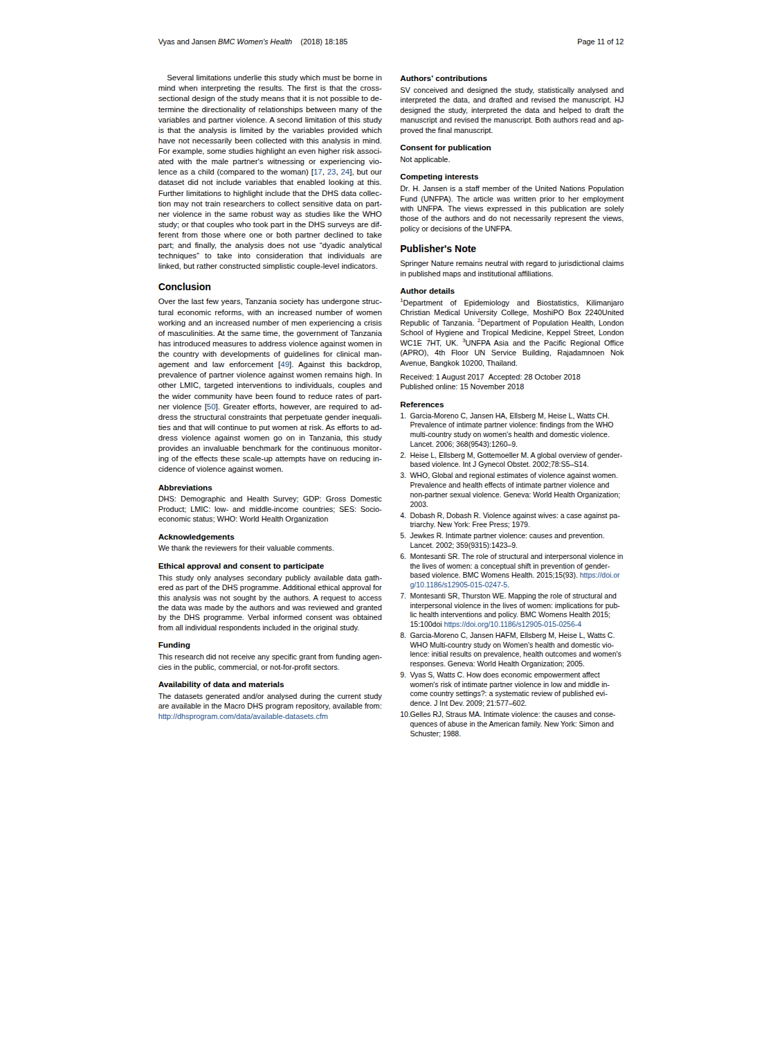Vyas and Jansen BMC Women's Health (2018) 18:185
Page 11 of 12
Several limitations underlie this study which must be borne in mind when interpreting the results. The first is that the cross-sectional design of the study means that it is not possible to determine the directionality of relationships between many of the variables and partner violence. A second limitation of this study is that the analysis is limited by the variables provided which have not necessarily been collected with this analysis in mind. For example, some studies highlight an even higher risk associated with the male partner's witnessing or experiencing violence as a child (compared to the woman) [17, 23, 24], but our dataset did not include variables that enabled looking at this. Further limitations to highlight include that the DHS data collection may not train researchers to collect sensitive data on partner violence in the same robust way as studies like the WHO study; or that couples who took part in the DHS surveys are different from those where one or both partner declined to take part; and finally, the analysis does not use “dyadic analytical techniques” to take into consideration that individuals are linked, but rather constructed simplistic couple-level indicators.
Conclusion
Over the last few years, Tanzania society has undergone structural economic reforms, with an increased number of women working and an increased number of men experiencing a crisis of masculinities. At the same time, the government of Tanzania has introduced measures to address violence against women in the country with developments of guidelines for clinical management and law enforcement [49]. Against this backdrop, prevalence of partner violence against women remains high. In other LMIC, targeted interventions to individuals, couples and the wider community have been found to reduce rates of partner violence [50]. Greater efforts, however, are required to address the structural constraints that perpetuate gender inequalities and that will continue to put women at risk. As efforts to address violence against women go on in Tanzania, this study provides an invaluable benchmark for the continuous monitoring of the effects these scale-up attempts have on reducing incidence of violence against women.
Abbreviations
DHS: Demographic and Health Survey; GDP: Gross Domestic Product; LMIC: low- and middle-income countries; SES: Socio-economic status; WHO: World Health Organization
Acknowledgements
We thank the reviewers for their valuable comments.
Ethical approval and consent to participate
This study only analyses secondary publicly available data gathered as part of the DHS programme. Additional ethical approval for this analysis was not sought by the authors. A request to access the data was made by the authors and was reviewed and granted by the DHS programme. Verbal informed consent was obtained from all individual respondents included in the original study.
Funding
This research did not receive any specific grant from funding agencies in the public, commercial, or not-for-profit sectors.
Availability of data and materials
The datasets generated and/or analysed during the current study are available in the Macro DHS program repository, available from: http://dhsprogram.com/data/available-datasets.cfm
Authors' contributions
SV conceived and designed the study, statistically analysed and interpreted the data, and drafted and revised the manuscript. HJ designed the study, interpreted the data and helped to draft the manuscript and revised the manuscript. Both authors read and approved the final manuscript.
Consent for publication
Not applicable.
Competing interests
Dr. H. Jansen is a staff member of the United Nations Population Fund (UNFPA). The article was written prior to her employment with UNFPA. The views expressed in this publication are solely those of the authors and do not necessarily represent the views, policy or decisions of the UNFPA.
Publisher's Note
Springer Nature remains neutral with regard to jurisdictional claims in published maps and institutional affiliations.
Author details
1Department of Epidemiology and Biostatistics, Kilimanjaro Christian Medical University College, MoshiPO Box 2240United Republic of Tanzania. 2Department of Population Health, London School of Hygiene and Tropical Medicine, Keppel Street, London WC1E 7HT, UK. 3UNFPA Asia and the Pacific Regional Office (APRO), 4th Floor UN Service Building, Rajadamnoen Nok Avenue, Bangkok 10200, Thailand.
Received: 1 August 2017 Accepted: 28 October 2018
Published online: 15 November 2018
References
Garcia-Moreno C, Jansen HA, Ellsberg M, Heise L, Watts CH. Prevalence of intimate partner violence: findings from the WHO multi-country study on women's health and domestic violence. Lancet. 2006; 368(9543):1260–9.
Heise L, Ellsberg M, Gottemoeller M. A global overview of gender-based violence. Int J Gynecol Obstet. 2002;78:S5–S14.
WHO, Global and regional estimates of violence against women. Prevalence and health effects of intimate partner violence and non-partner sexual violence. Geneva: World Health Organization; 2003.
Dobash R, Dobash R. Violence against wives: a case against patriarchy. New York: Free Press; 1979.
Jewkes R. Intimate partner violence: causes and prevention. Lancet. 2002; 359(9315):1423–9.
Montesanti SR. The role of structural and interpersonal violence in the lives of women: a conceptual shift in prevention of gender-based violence. BMC Womens Health. 2015;15(93). https://doi.org/10.1186/s12905-015-0247-5.
Montesanti SR, Thurston WE. Mapping the role of structural and interpersonal violence in the lives of women: implications for public health interventions and policy. BMC Womens Health 2015; 15:100doi https://doi.org/10.1186/s12905-015-0256-4
Garcia-Moreno C, Jansen HAFM, Ellsberg M, Heise L, Watts C. WHO Multi-country study on Women's health and domestic violence: initial results on prevalence, health outcomes and women's responses. Geneva: World Health Organization; 2005.
Vyas S, Watts C. How does economic empowerment affect women's risk of intimate partner violence in low and middle income country settings?: a systematic review of published evidence. J Int Dev. 2009; 21:577–602.
Gelles RJ, Straus MA. Intimate violence: the causes and consequences of abuse in the American family. New York: Simon and Schuster; 1988.